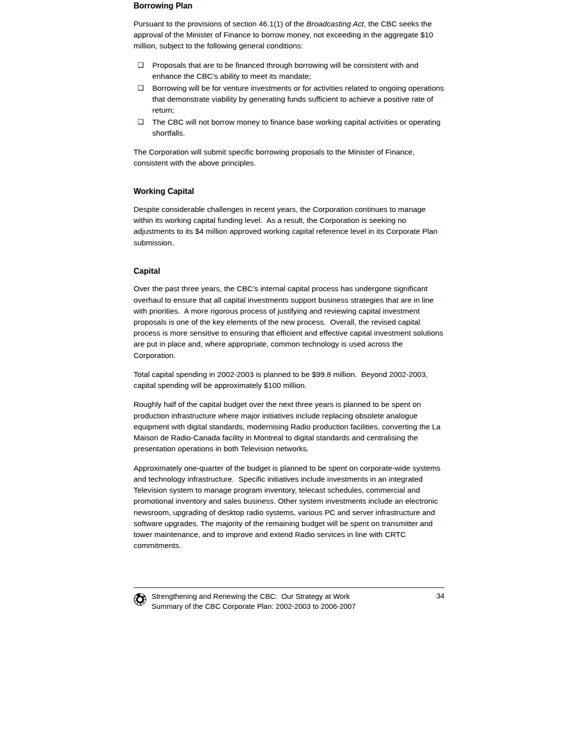Borrowing Plan
Pursuant to the provisions of section 46.1(1) of the Broadcasting Act, the CBC seeks the approval of the Minister of Finance to borrow money, not exceeding in the aggregate $10 million, subject to the following general conditions:
Proposals that are to be financed through borrowing will be consistent with and enhance the CBC’s ability to meet its mandate;
Borrowing will be for venture investments or for activities related to ongoing operations that demonstrate viability by generating funds sufficient to achieve a positive rate of return;
The CBC will not borrow money to finance base working capital activities or operating shortfalls.
The Corporation will submit specific borrowing proposals to the Minister of Finance, consistent with the above principles.
Working Capital
Despite considerable challenges in recent years, the Corporation continues to manage within its working capital funding level. As a result, the Corporation is seeking no adjustments to its $4 million approved working capital reference level in its Corporate Plan submission.
Capital
Over the past three years, the CBC’s internal capital process has undergone significant overhaul to ensure that all capital investments support business strategies that are in line with priorities. A more rigorous process of justifying and reviewing capital investment proposals is one of the key elements of the new process. Overall, the revised capital process is more sensitive to ensuring that efficient and effective capital investment solutions are put in place and, where appropriate, common technology is used across the Corporation.
Total capital spending in 2002-2003 is planned to be $99.8 million. Beyond 2002-2003, capital spending will be approximately $100 million.
Roughly half of the capital budget over the next three years is planned to be spent on production infrastructure where major initiatives include replacing obsolete analogue equipment with digital standards, modernising Radio production facilities, converting the La Maison de Radio-Canada facility in Montreal to digital standards and centralising the presentation operations in both Television networks.
Approximately one-quarter of the budget is planned to be spent on corporate-wide systems and technology infrastructure. Specific initiatives include investments in an integrated Television system to manage program inventory, telecast schedules, commercial and promotional inventory and sales business. Other system investments include an electronic newsroom, upgrading of desktop radio systems, various PC and server infrastructure and software upgrades. The majority of the remaining budget will be spent on transmitter and tower maintenance, and to improve and extend Radio services in line with CRTC commitments.
Strengthening and Renewing the CBC: Our Strategy at Work
Summary of the CBC Corporate Plan: 2002-2003 to 2006-2007
34